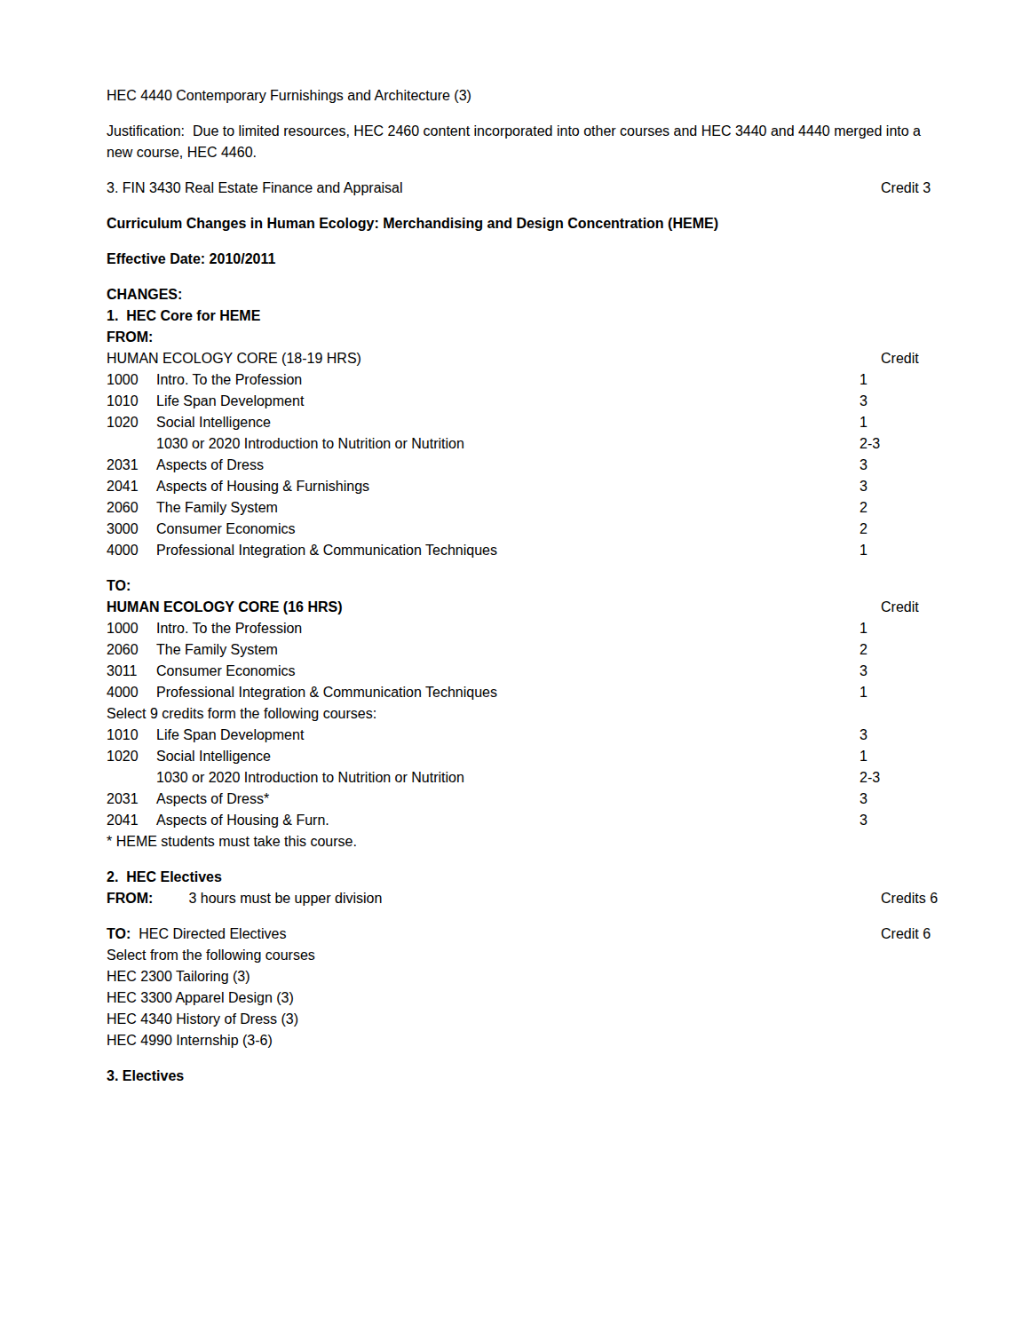HEC 4440 Contemporary Furnishings and Architecture (3)
Justification: Due to limited resources, HEC 2460 content incorporated into other courses and HEC 3440 and 4440 merged into a new course, HEC 4460.
3. FIN 3430 Real Estate Finance and Appraisal Credit 3
Curriculum Changes in Human Ecology: Merchandising and Design Concentration (HEME)
Effective Date: 2010/2011
CHANGES:
1. HEC Core for HEME
FROM:
HUMAN ECOLOGY CORE (18-19 HRS) Credit
1000 Intro. To the Profession 1
1010 Life Span Development 3
1020 Social Intelligence 1
1030 or 2020 Introduction to Nutrition or Nutrition 2-3
2031 Aspects of Dress 3
2041 Aspects of Housing & Furnishings 3
2060 The Family System 2
3000 Consumer Economics 2
4000 Professional Integration & Communication Techniques 1
TO:
HUMAN ECOLOGY CORE (16 HRS) Credit
1000 Intro. To the Profession 1
2060 The Family System 2
3011 Consumer Economics 3
4000 Professional Integration & Communication Techniques 1
Select 9 credits form the following courses:
1010 Life Span Development 3
1020 Social Intelligence 1
1030 or 2020 Introduction to Nutrition or Nutrition 2-3
2031 Aspects of Dress*3
2041 Aspects of Housing & Furn. 3
* HEME students must take this course.
2. HEC Electives
FROM: 3 hours must be upper division Credits 6
TO: HEC Directed Electives Credit 6
Select from the following courses
HEC 2300 Tailoring (3)
HEC 3300 Apparel Design (3)
HEC 4340 History of Dress (3)
HEC 4990 Internship (3-6)
3. Electives